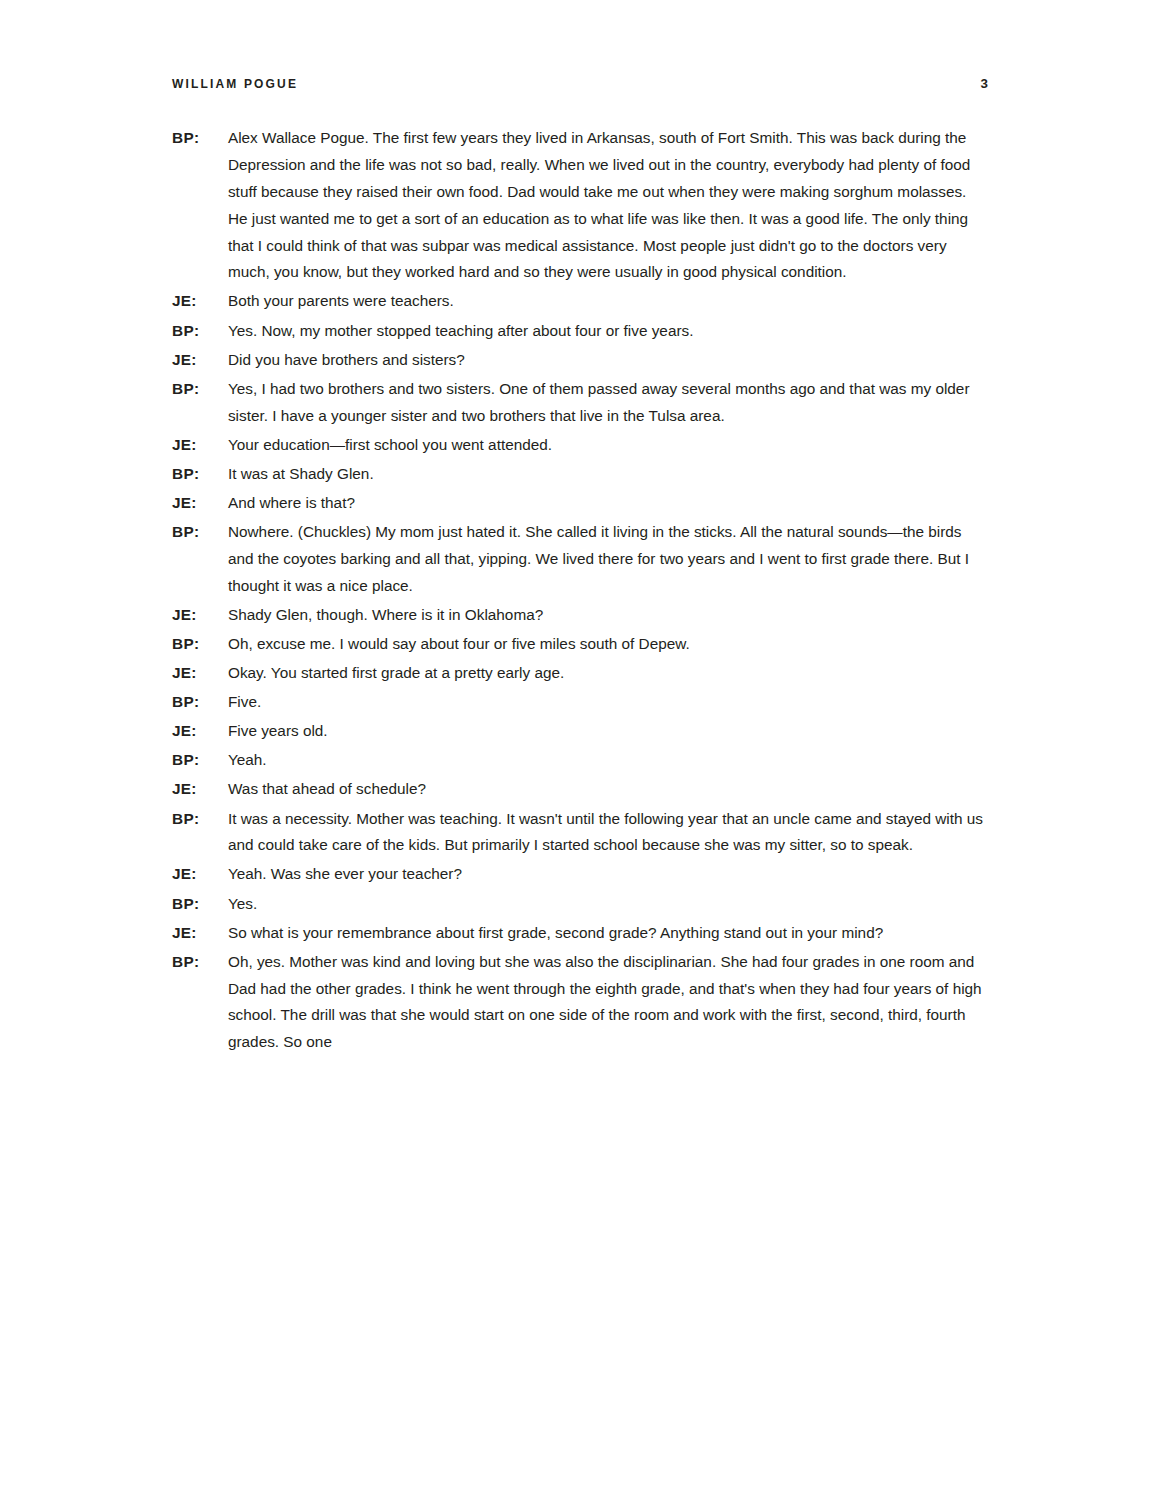William Pogue 3
BP:
Alex Wallace Pogue. The first few years they lived in Arkansas, south of Fort Smith. This was back during the Depression and the life was not so bad, really. When we lived out in the country, everybody had plenty of food stuff because they raised their own food. Dad would take me out when they were making sorghum molasses. He just wanted me to get a sort of an education as to what life was like then. It was a good life. The only thing that I could think of that was subpar was medical assistance. Most people just didn't go to the doctors very much, you know, but they worked hard and so they were usually in good physical condition.
JE:
Both your parents were teachers.
BP:
Yes. Now, my mother stopped teaching after about four or five years.
JE:
Did you have brothers and sisters?
BP:
Yes, I had two brothers and two sisters. One of them passed away several months ago and that was my older sister. I have a younger sister and two brothers that live in the Tulsa area.
JE:
Your education—first school you went attended.
BP:
It was at Shady Glen.
JE:
And where is that?
BP:
Nowhere. (Chuckles) My mom just hated it. She called it living in the sticks. All the natural sounds—the birds and the coyotes barking and all that, yipping. We lived there for two years and I went to first grade there. But I thought it was a nice place.
JE:
Shady Glen, though. Where is it in Oklahoma?
BP:
Oh, excuse me. I would say about four or five miles south of Depew.
JE:
Okay. You started first grade at a pretty early age.
BP:
Five.
JE:
Five years old.
BP:
Yeah.
JE:
Was that ahead of schedule?
BP:
It was a necessity. Mother was teaching. It wasn't until the following year that an uncle came and stayed with us and could take care of the kids. But primarily I started school because she was my sitter, so to speak.
JE:
Yeah. Was she ever your teacher?
BP:
Yes.
JE:
So what is your remembrance about first grade, second grade? Anything stand out in your mind?
BP:
Oh, yes. Mother was kind and loving but she was also the disciplinarian. She had four grades in one room and Dad had the other grades. I think he went through the eighth grade, and that's when they had four years of high school. The drill was that she would start on one side of the room and work with the first, second, third, fourth grades. So one